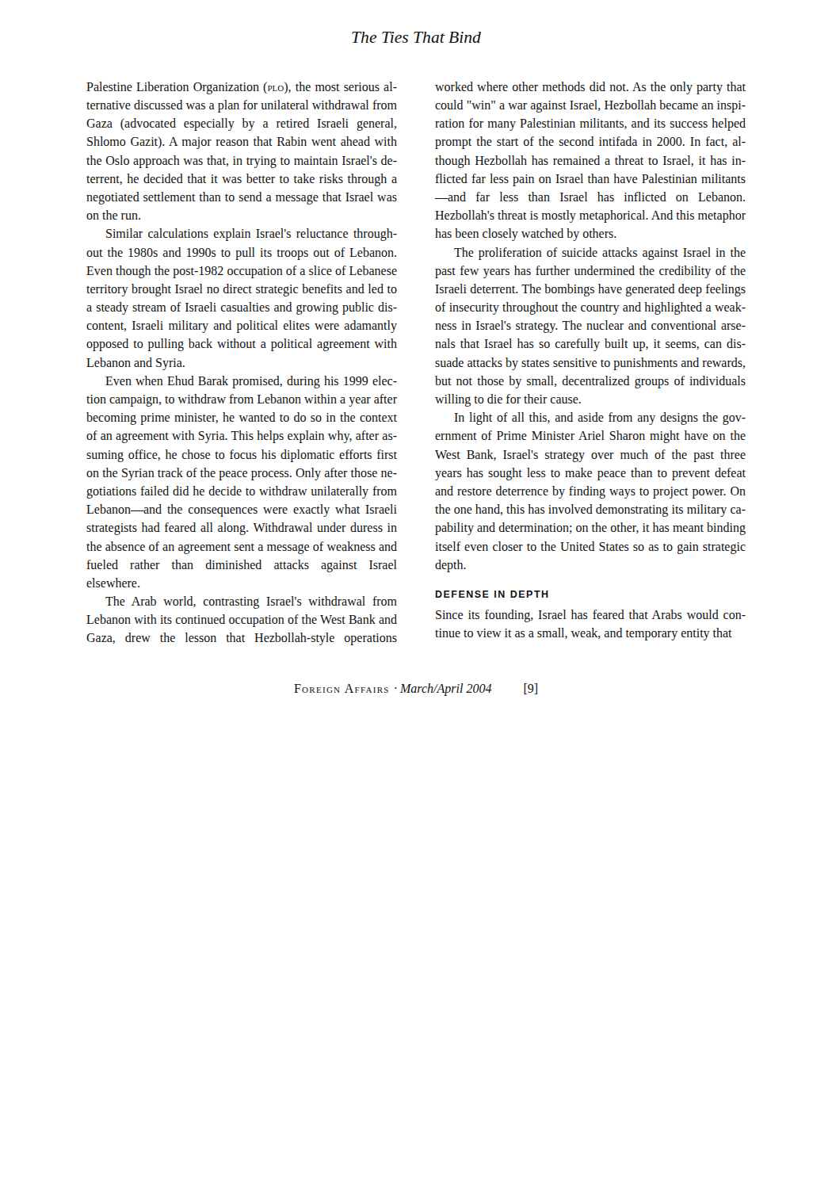The Ties That Bind
Palestine Liberation Organization (plo), the most serious alternative discussed was a plan for unilateral withdrawal from Gaza (advocated especially by a retired Israeli general, Shlomo Gazit). A major reason that Rabin went ahead with the Oslo approach was that, in trying to maintain Israel's deterrent, he decided that it was better to take risks through a negotiated settlement than to send a message that Israel was on the run.
Similar calculations explain Israel's reluctance throughout the 1980s and 1990s to pull its troops out of Lebanon. Even though the post-1982 occupation of a slice of Lebanese territory brought Israel no direct strategic benefits and led to a steady stream of Israeli casualties and growing public discontent, Israeli military and political elites were adamantly opposed to pulling back without a political agreement with Lebanon and Syria.
Even when Ehud Barak promised, during his 1999 election campaign, to withdraw from Lebanon within a year after becoming prime minister, he wanted to do so in the context of an agreement with Syria. This helps explain why, after assuming office, he chose to focus his diplomatic efforts first on the Syrian track of the peace process. Only after those negotiations failed did he decide to withdraw unilaterally from Lebanon—and the consequences were exactly what Israeli strategists had feared all along. Withdrawal under duress in the absence of an agreement sent a message of weakness and fueled rather than diminished attacks against Israel elsewhere.
The Arab world, contrasting Israel's withdrawal from Lebanon with its continued occupation of the West Bank and Gaza, drew the lesson that Hezbollah-style operations worked where other methods did not. As the only party that could "win" a war against Israel, Hezbollah became an inspiration for many Palestinian militants, and its success helped prompt the start of the second intifada in 2000. In fact, although Hezbollah has remained a threat to Israel, it has inflicted far less pain on Israel than have Palestinian militants—and far less than Israel has inflicted on Lebanon. Hezbollah's threat is mostly metaphorical. And this metaphor has been closely watched by others.
The proliferation of suicide attacks against Israel in the past few years has further undermined the credibility of the Israeli deterrent. The bombings have generated deep feelings of insecurity throughout the country and highlighted a weakness in Israel's strategy. The nuclear and conventional arsenals that Israel has so carefully built up, it seems, can dissuade attacks by states sensitive to punishments and rewards, but not those by small, decentralized groups of individuals willing to die for their cause.
In light of all this, and aside from any designs the government of Prime Minister Ariel Sharon might have on the West Bank, Israel's strategy over much of the past three years has sought less to make peace than to prevent defeat and restore deterrence by finding ways to project power. On the one hand, this has involved demonstrating its military capability and determination; on the other, it has meant binding itself even closer to the United States so as to gain strategic depth.
Defense in Depth
Since its founding, Israel has feared that Arabs would continue to view it as a small, weak, and temporary entity that
Foreign Affairs · March/April 2004[9]